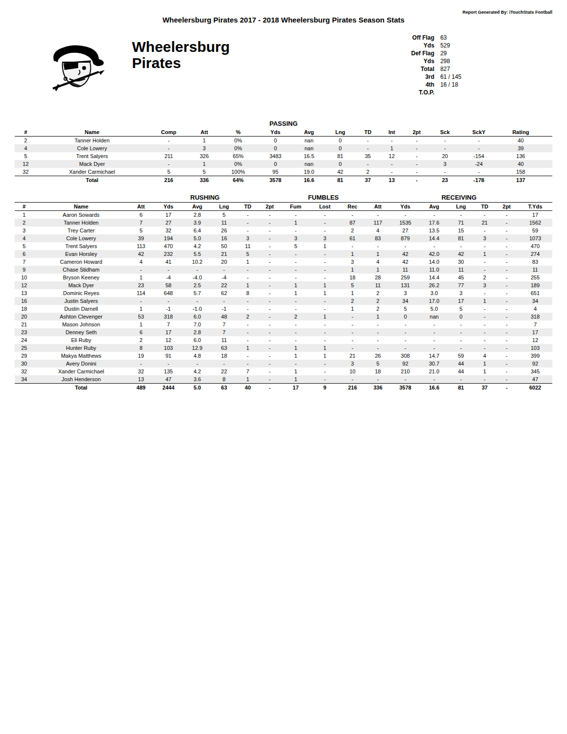Report Generated By: iTouchStats Football
Wheelersburg Pirates 2017 - 2018 Wheelersburg Pirates Season Stats
Wheelersburg
Pirates
| Off Flag | 63 |
| Yds | 529 |
| Def Flag | 29 |
| Yds | 298 |
| Total | 827 |
| 3rd | 61 / 145 |
| 4th | 16 / 18 |
| T.O.P. | |
PASSING
| # | Name | Comp | Att | % | Yds | Avg | Lng | TD | Int | 2pt | Sck | SckY | Rating | |
| --- | --- | --- | --- | --- | --- | --- | --- | --- | --- | --- | --- | --- | --- | --- |
| 2 | Tanner Holden | - | 1 | 0% | 0 | nan | 0 | - | - | - | - | - | 40 | |
| 4 | Cole Lowery | - | 3 | 0% | 0 | nan | 0 | - | 1 | - | - | - | 39 | |
| 5 | Trent Salyers | 211 | 326 | 65% | 3483 | 16.5 | 81 | 35 | 12 | - | 20 | -154 | 136 | |
| 12 | Mack Dyer | - | 1 | 0% | 0 | nan | 0 | - | - | - | 3 | -24 | 40 | |
| 32 | Xander Carmichael | 5 | 5 | 100% | 95 | 19.0 | 42 | 2 | - | - | - | - | 158 | |
| | Total | 216 | 336 | 64% | 3578 | 16.6 | 81 | 37 | 13 | - | 23 | -178 | 137 | |
| | RUSHING | FUMBLES | RECEIVING |
| --- | --- | --- | --- |
| # | Name | Att | Yds | Avg | Lng | TD | 2pt | Fum | Lost | Rec | Att | Yds | Avg | Lng | TD | 2pt | T.Yds |
| 1 | Aaron Sowards | 6 | 17 | 2.8 | 5 | - | - | - | - | - | - | - | - | - | - | - | 17 |
| 2 | Tanner Holden | 7 | 27 | 3.9 | 11 | - | - | 1 | - | 87 | 117 | 1535 | 17.6 | 71 | 21 | - | 1562 |
| 3 | Trey Carter | 5 | 32 | 6.4 | 26 | - | - | - | - | 2 | 4 | 27 | 13.5 | 15 | - | - | 59 |
| 4 | Cole Lowery | 39 | 194 | 5.0 | 16 | 3 | - | 3 | 3 | 61 | 83 | 879 | 14.4 | 81 | 3 | - | 1073 |
| 5 | Trent Salyers | 113 | 470 | 4.2 | 50 | 11 | - | 5 | 1 | - | - | - | - | - | - | - | 470 |
| 6 | Evan Horsley | 42 | 232 | 5.5 | 21 | 5 | - | - | - | 1 | 1 | 42 | 42.0 | 42 | 1 | - | 274 |
| 7 | Cameron Howard | 4 | 41 | 10.2 | 20 | 1 | - | - | - | 3 | 4 | 42 | 14.0 | 30 | - | - | 83 |
| 9 | Chase Stidham | - | - | - | - | - | - | - | - | 1 | 1 | 11 | 11.0 | 11 | - | - | 11 |
| 10 | Bryson Keeney | 1 | -4 | -4.0 | -4 | - | - | - | - | 18 | 28 | 259 | 14.4 | 45 | 2 | - | 255 |
| 12 | Mack Dyer | 23 | 58 | 2.5 | 22 | 1 | - | 1 | 1 | 5 | 11 | 131 | 26.2 | 77 | 3 | - | 189 |
| 13 | Dominic Reyes | 114 | 648 | 5.7 | 62 | 8 | - | 1 | 1 | 1 | 2 | 3 | 3.0 | 3 | - | - | 651 |
| 16 | Justin Salyers | - | - | - | - | - | - | - | - | 2 | 2 | 34 | 17.0 | 17 | 1 | - | 34 |
| 18 | Dustin Darnell | 1 | -1 | -1.0 | -1 | - | - | - | - | 1 | 2 | 5 | 5.0 | 5 | - | - | 4 |
| 20 | Ashton Clevenger | 53 | 318 | 6.0 | 48 | 2 | - | 2 | 1 | - | 1 | 0 | nan | 0 | - | - | 318 |
| 21 | Mason Johnson | 1 | 7 | 7.0 | 7 | - | - | - | - | - | - | - | - | - | - | - | 7 |
| 23 | Denney Seth | 6 | 17 | 2.8 | 7 | - | - | - | - | - | - | - | - | - | - | - | 17 |
| 24 | Eli Ruby | 2 | 12 | 6.0 | 11 | - | - | - | - | - | - | - | - | - | - | - | 12 |
| 25 | Hunter Ruby | 8 | 103 | 12.9 | 63 | 1 | - | 1 | 1 | - | - | - | - | - | - | - | 103 |
| 29 | Makya Matthews | 19 | 91 | 4.8 | 18 | - | - | 1 | 1 | 21 | 26 | 308 | 14.7 | 59 | 4 | - | 399 |
| 30 | Avery Donini | - | - | - | - | - | - | - | - | 3 | 5 | 92 | 30.7 | 44 | 1 | - | 92 |
| 32 | Xander Carmichael | 32 | 135 | 4.2 | 22 | 7 | - | 1 | - | 10 | 18 | 210 | 21.0 | 44 | 1 | - | 345 |
| 34 | Josh Henderson | 13 | 47 | 3.6 | 8 | 1 | - | 1 | - | - | - | - | - | - | - | - | 47 |
| | Total | 489 | 2444 | 5.0 | 63 | 40 | - | 17 | 9 | 216 | 336 | 3578 | 16.6 | 81 | 37 | - | 6022 |